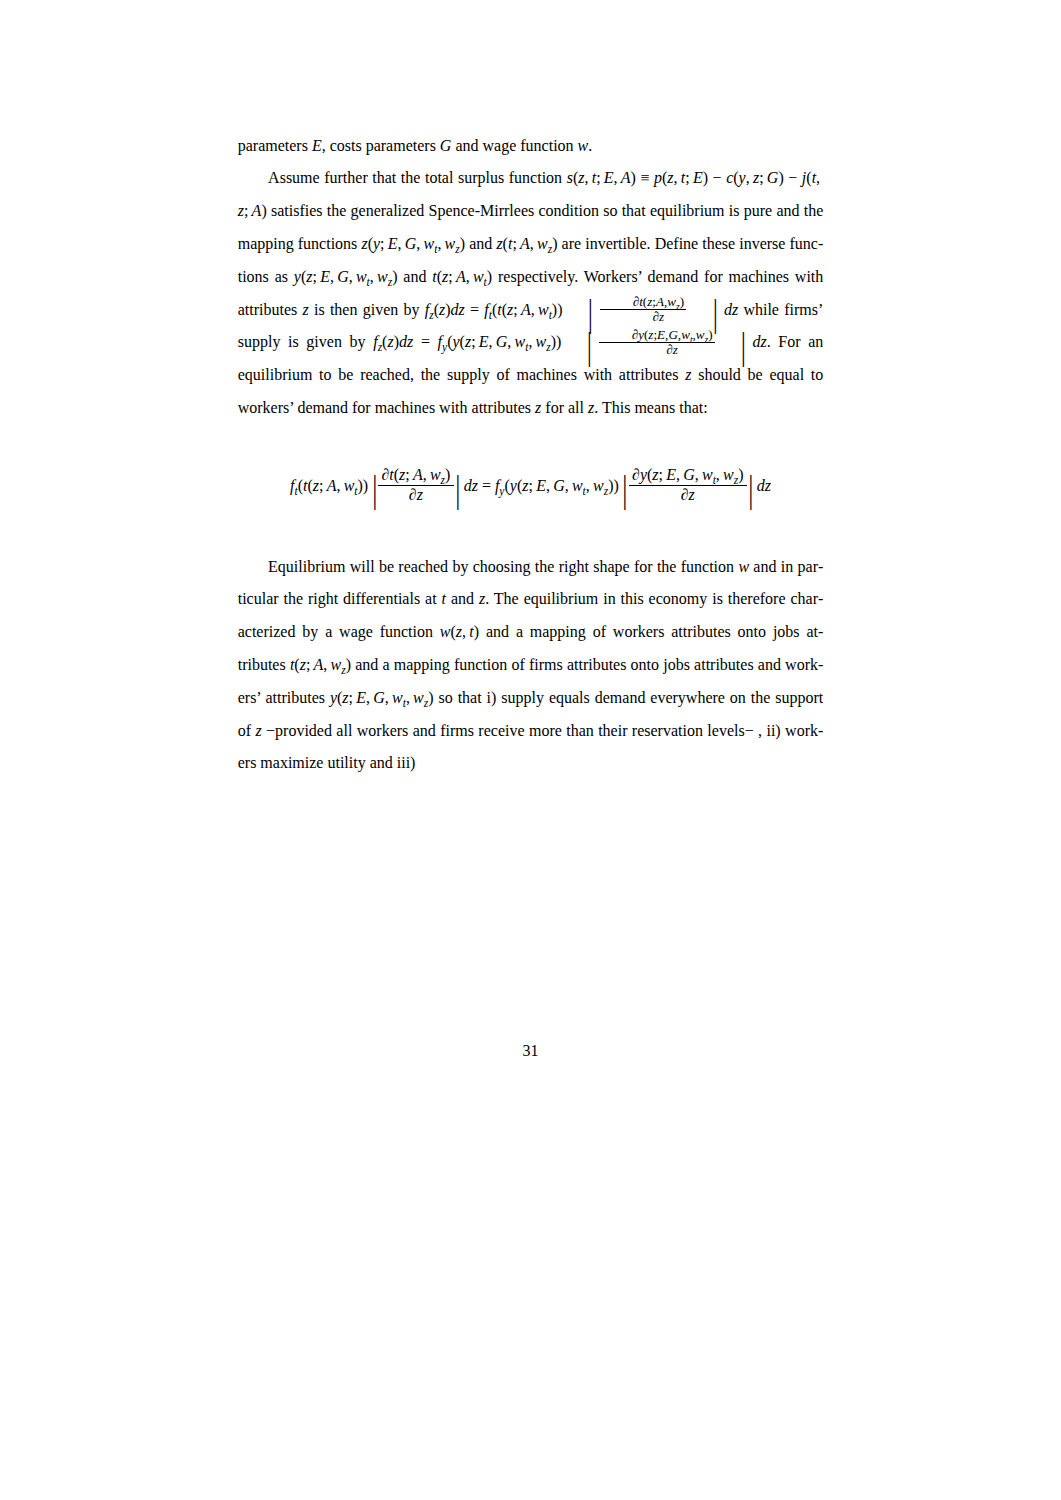parameters E, costs parameters G and wage function w.
Assume further that the total surplus function s(z, t; E, A) ≡ p(z, t; E) − c(y, z; G) − j(t, z; A) satisfies the generalized Spence-Mirrlees condition so that equilibrium is pure and the mapping functions z(y; E, G, wt, wz) and z(t; A, wz) are invertible. Define these inverse functions as y(z; E, G, wt, wz) and t(z; A, wt) respectively. Workers’ demand for machines with attributes z is then given by fz(z)dz = ft(t(z; A, wt))|∂t(z;A,wz)∂z|dz while firms’ supply is given by fz(z)dz = fy(y(z; E, G, wt, wz))|∂y(z;E,G,wt,wz)∂z|dz. For an equilibrium to be reached, the supply of machines with attributes z should be equal to workers’ demand for machines with attributes z for all z. This means that:
ft(t(z; A, wt)) |∂t(z; A, wz)∂z| dz = fy(y(z; E, G, wt, wz)) |∂y(z; E, G, wt, wz)∂z| dz
Equilibrium will be reached by choosing the right shape for the function w and in particular the right differentials at t and z. The equilibrium in this economy is therefore characterized by a wage function w(z, t) and a mapping of workers attributes onto jobs attributes t(z; A, wz) and a mapping function of firms attributes onto jobs attributes and workers’ attributes y(z; E, G, wt, wz) so that i) supply equals demand everywhere on the support of z −provided all workers and firms receive more than their reservation levels− , ii) workers maximize utility and iii)
31